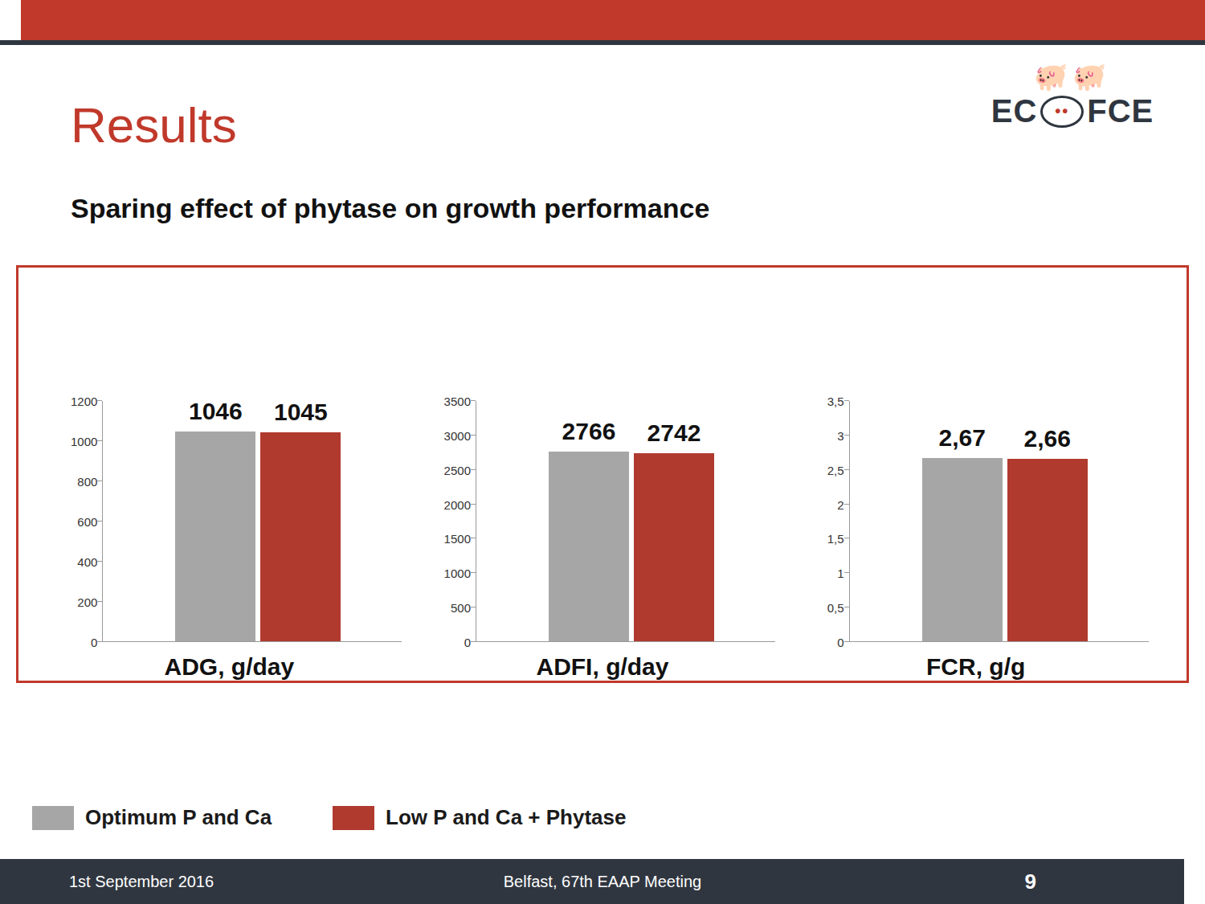🐖🐖
EC •• FCE
Results
Sparing effect of phytase on growth performance
1200 1000 800 600 400 200 0
1046
1045
ADG, g/day
3500 3000 2500 2000 1500 1000 500 0
2766
2742
ADFI, g/day
3,5 3 2,5 2 1,5 1 0,5 0
2,67
2,66
FCR, g/g
Optimum P and Ca
Low P and Ca + Phytase
1st September 2016 Belfast, 67th EAAP Meeting 9